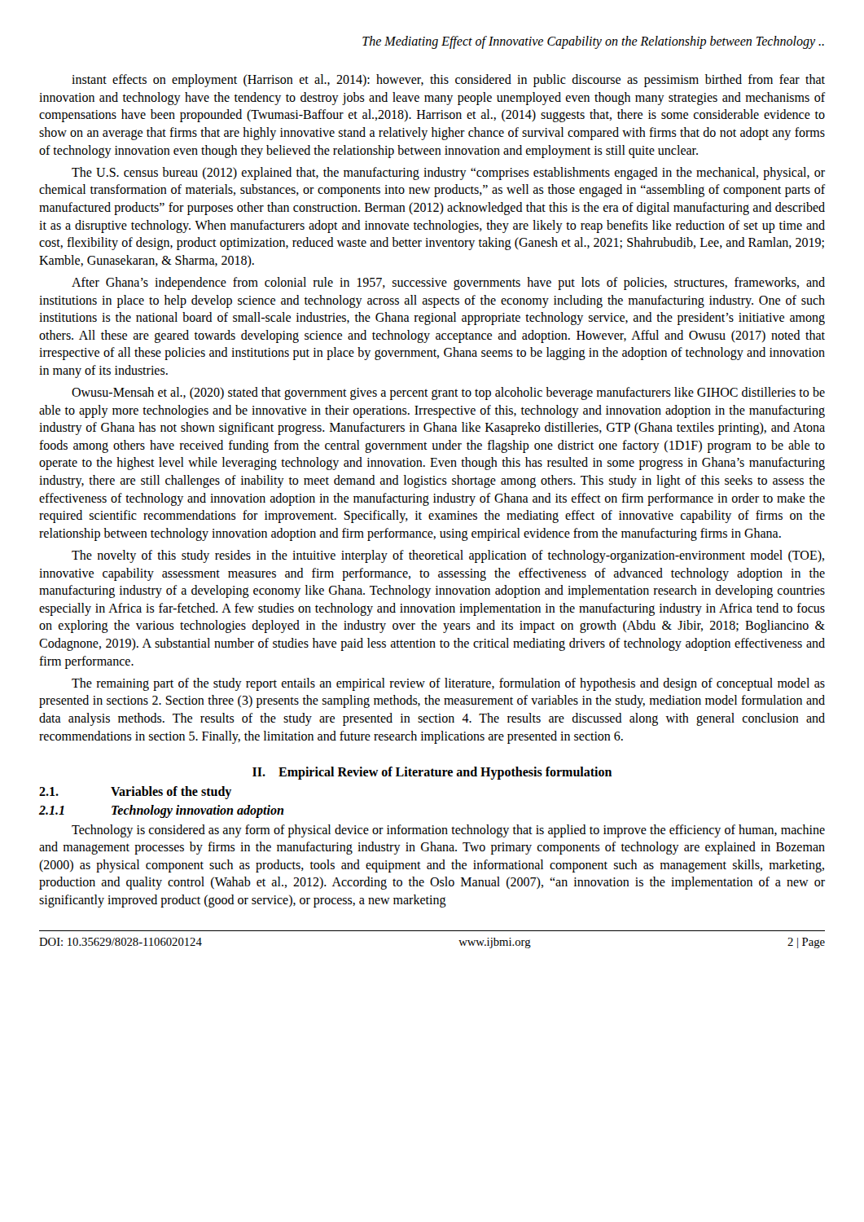The Mediating Effect of Innovative Capability on the Relationship between Technology ..
instant effects on employment (Harrison et al., 2014): however, this considered in public discourse as pessimism birthed from fear that innovation and technology have the tendency to destroy jobs and leave many people unemployed even though many strategies and mechanisms of compensations have been propounded (Twumasi-Baffour et al.,2018). Harrison et al., (2014) suggests that, there is some considerable evidence to show on an average that firms that are highly innovative stand a relatively higher chance of survival compared with firms that do not adopt any forms of technology innovation even though they believed the relationship between innovation and employment is still quite unclear.
The U.S. census bureau (2012) explained that, the manufacturing industry “comprises establishments engaged in the mechanical, physical, or chemical transformation of materials, substances, or components into new products,” as well as those engaged in “assembling of component parts of manufactured products” for purposes other than construction. Berman (2012) acknowledged that this is the era of digital manufacturing and described it as a disruptive technology. When manufacturers adopt and innovate technologies, they are likely to reap benefits like reduction of set up time and cost, flexibility of design, product optimization, reduced waste and better inventory taking (Ganesh et al., 2021; Shahrubudib, Lee, and Ramlan, 2019; Kamble, Gunasekaran, & Sharma, 2018).
After Ghana’s independence from colonial rule in 1957, successive governments have put lots of policies, structures, frameworks, and institutions in place to help develop science and technology across all aspects of the economy including the manufacturing industry. One of such institutions is the national board of small-scale industries, the Ghana regional appropriate technology service, and the president’s initiative among others. All these are geared towards developing science and technology acceptance and adoption. However, Afful and Owusu (2017) noted that irrespective of all these policies and institutions put in place by government, Ghana seems to be lagging in the adoption of technology and innovation in many of its industries.
Owusu-Mensah et al., (2020) stated that government gives a percent grant to top alcoholic beverage manufacturers like GIHOC distilleries to be able to apply more technologies and be innovative in their operations. Irrespective of this, technology and innovation adoption in the manufacturing industry of Ghana has not shown significant progress. Manufacturers in Ghana like Kasapreko distilleries, GTP (Ghana textiles printing), and Atona foods among others have received funding from the central government under the flagship one district one factory (1D1F) program to be able to operate to the highest level while leveraging technology and innovation. Even though this has resulted in some progress in Ghana’s manufacturing industry, there are still challenges of inability to meet demand and logistics shortage among others. This study in light of this seeks to assess the effectiveness of technology and innovation adoption in the manufacturing industry of Ghana and its effect on firm performance in order to make the required scientific recommendations for improvement. Specifically, it examines the mediating effect of innovative capability of firms on the relationship between technology innovation adoption and firm performance, using empirical evidence from the manufacturing firms in Ghana.
The novelty of this study resides in the intuitive interplay of theoretical application of technology-organization-environment model (TOE), innovative capability assessment measures and firm performance, to assessing the effectiveness of advanced technology adoption in the manufacturing industry of a developing economy like Ghana. Technology innovation adoption and implementation research in developing countries especially in Africa is far-fetched. A few studies on technology and innovation implementation in the manufacturing industry in Africa tend to focus on exploring the various technologies deployed in the industry over the years and its impact on growth (Abdu & Jibir, 2018; Bogliancino & Codagnone, 2019). A substantial number of studies have paid less attention to the critical mediating drivers of technology adoption effectiveness and firm performance.
The remaining part of the study report entails an empirical review of literature, formulation of hypothesis and design of conceptual model as presented in sections 2. Section three (3) presents the sampling methods, the measurement of variables in the study, mediation model formulation and data analysis methods. The results of the study are presented in section 4. The results are discussed along with general conclusion and recommendations in section 5. Finally, the limitation and future research implications are presented in section 6.
II. Empirical Review of Literature and Hypothesis formulation
2.1. Variables of the study
2.1.1 Technology innovation adoption
Technology is considered as any form of physical device or information technology that is applied to improve the efficiency of human, machine and management processes by firms in the manufacturing industry in Ghana. Two primary components of technology are explained in Bozeman (2000) as physical component such as products, tools and equipment and the informational component such as management skills, marketing, production and quality control (Wahab et al., 2012). According to the Oslo Manual (2007), “an innovation is the implementation of a new or significantly improved product (good or service), or process, a new marketing
DOI: 10.35629/8028-1106020124 www.ijbmi.org 2 | Page